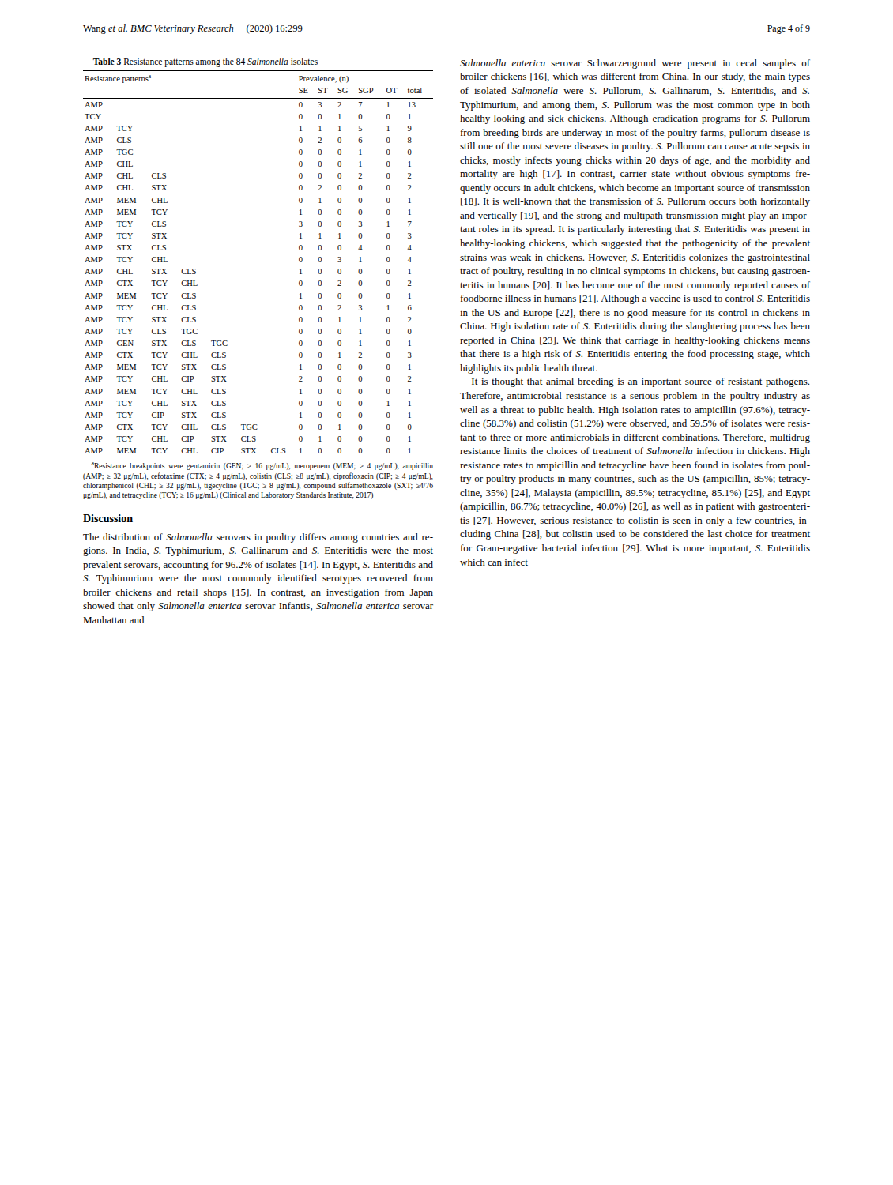Wang et al. BMC Veterinary Research (2020) 16:299
Page 4 of 9
Table 3 Resistance patterns among the 84 Salmonella isolates
| Resistance patterns a | Prevalence, (n) |
| --- | --- |
| | SE | ST | SG | SGP | OT | total |
| AMP | | | | | | | 0 | 3 | 2 | 7 | 1 | 13 |
| TCY | | | | | | | 0 | 0 | 1 | 0 | 0 | 1 |
| AMP | TCY | | | | | | 1 | 1 | 1 | 5 | 1 | 9 |
| AMP | CLS | | | | | | 0 | 2 | 0 | 6 | 0 | 8 |
| AMP | TGC | | | | | | 0 | 0 | 0 | 1 | 0 | 0 |
| AMP | CHL | | | | | | 0 | 0 | 0 | 1 | 0 | 1 |
| AMP | CHL | CLS | | | | | 0 | 0 | 0 | 2 | 0 | 2 |
| AMP | CHL | STX | | | | | 0 | 2 | 0 | 0 | 0 | 2 |
| AMP | MEM | CHL | | | | | 0 | 1 | 0 | 0 | 0 | 1 |
| AMP | MEM | TCY | | | | | 1 | 0 | 0 | 0 | 0 | 1 |
| AMP | TCY | CLS | | | | | 3 | 0 | 0 | 3 | 1 | 7 |
| AMP | TCY | STX | | | | | 1 | 1 | 1 | 0 | 0 | 3 |
| AMP | STX | CLS | | | | | 0 | 0 | 0 | 4 | 0 | 4 |
| AMP | TCY | CHL | | | | | 0 | 0 | 3 | 1 | 0 | 4 |
| AMP | CHL | STX | CLS | | | | 1 | 0 | 0 | 0 | 0 | 1 |
| AMP | CTX | TCY | CHL | | | | 0 | 0 | 2 | 0 | 0 | 2 |
| AMP | MEM | TCY | CLS | | | | 1 | 0 | 0 | 0 | 0 | 1 |
| AMP | TCY | CHL | CLS | | | | 0 | 0 | 2 | 3 | 1 | 6 |
| AMP | TCY | STX | CLS | | | | 0 | 0 | 1 | 1 | 0 | 2 |
| AMP | TCY | CLS | TGC | | | | 0 | 0 | 0 | 1 | 0 | 0 |
| AMP | GEN | STX | CLS | TGC | | | 0 | 0 | 0 | 1 | 0 | 1 |
| AMP | CTX | TCY | CHL | CLS | | | 0 | 0 | 1 | 2 | 0 | 3 |
| AMP | MEM | TCY | STX | CLS | | | 1 | 0 | 0 | 0 | 0 | 1 |
| AMP | TCY | CHL | CIP | STX | | | 2 | 0 | 0 | 0 | 0 | 2 |
| AMP | MEM | TCY | CHL | CLS | | | 1 | 0 | 0 | 0 | 0 | 1 |
| AMP | TCY | CHL | STX | CLS | | | 0 | 0 | 0 | 0 | 1 | 1 |
| AMP | TCY | CIP | STX | CLS | | | 1 | 0 | 0 | 0 | 0 | 1 |
| AMP | CTX | TCY | CHL | CLS | TGC | | 0 | 0 | 1 | 0 | 0 | 0 |
| AMP | TCY | CHL | CIP | STX | CLS | | 0 | 1 | 0 | 0 | 0 | 1 |
| AMP | MEM | TCY | CHL | CIP | STX | CLS | 1 | 0 | 0 | 0 | 0 | 1 |
aResistance breakpoints were gentamicin (GEN; ≥ 16 μg/mL), meropenem (MEM; ≥ 4 μg/mL), ampicillin (AMP; ≥ 32 μg/mL), cefotaxime (CTX; ≥ 4 μg/mL), colistin (CLS; ≥8 μg/mL), ciprofloxacin (CIP; ≥ 4 μg/mL), chloramphenicol (CHL; ≥ 32 μg/mL), tigecycline (TGC; ≥ 8 μg/mL), compound sulfamethoxazole (SXT; ≥4/76 μg/mL), and tetracycline (TCY; ≥ 16 μg/mL) (Clinical and Laboratory Standards Institute, 2017)
Discussion
The distribution of Salmonella serovars in poultry differs among countries and regions. In India, S. Typhimurium, S. Gallinarum and S. Enteritidis were the most prevalent serovars, accounting for 96.2% of isolates [14]. In Egypt, S. Enteritidis and S. Typhimurium were the most commonly identified serotypes recovered from broiler chickens and retail shops [15]. In contrast, an investigation from Japan showed that only Salmonella enterica serovar Infantis, Salmonella enterica serovar Manhattan and
Salmonella enterica serovar Schwarzengrund were present in cecal samples of broiler chickens [16], which was different from China. In our study, the main types of isolated Salmonella were S. Pullorum, S. Gallinarum, S. Enteritidis, and S. Typhimurium, and among them, S. Pullorum was the most common type in both healthy-looking and sick chickens. Although eradication programs for S. Pullorum from breeding birds are underway in most of the poultry farms, pullorum disease is still one of the most severe diseases in poultry. S. Pullorum can cause acute sepsis in chicks, mostly infects young chicks within 20 days of age, and the morbidity and mortality are high [17]. In contrast, carrier state without obvious symptoms frequently occurs in adult chickens, which become an important source of transmission [18]. It is well-known that the transmission of S. Pullorum occurs both horizontally and vertically [19], and the strong and multipath transmission might play an important roles in its spread. It is particularly interesting that S. Enteritidis was present in healthy-looking chickens, which suggested that the pathogenicity of the prevalent strains was weak in chickens. However, S. Enteritidis colonizes the gastrointestinal tract of poultry, resulting in no clinical symptoms in chickens, but causing gastroenteritis in humans [20]. It has become one of the most commonly reported causes of foodborne illness in humans [21]. Although a vaccine is used to control S. Enteritidis in the US and Europe [22], there is no good measure for its control in chickens in China. High isolation rate of S. Enteritidis during the slaughtering process has been reported in China [23]. We think that carriage in healthy-looking chickens means that there is a high risk of S. Enteritidis entering the food processing stage, which highlights its public health threat.
It is thought that animal breeding is an important source of resistant pathogens. Therefore, antimicrobial resistance is a serious problem in the poultry industry as well as a threat to public health. High isolation rates to ampicillin (97.6%), tetracycline (58.3%) and colistin (51.2%) were observed, and 59.5% of isolates were resistant to three or more antimicrobials in different combinations. Therefore, multidrug resistance limits the choices of treatment of Salmonella infection in chickens. High resistance rates to ampicillin and tetracycline have been found in isolates from poultry or poultry products in many countries, such as the US (ampicillin, 85%; tetracycline, 35%) [24], Malaysia (ampicillin, 89.5%; tetracycline, 85.1%) [25], and Egypt (ampicillin, 86.7%; tetracycline, 40.0%) [26], as well as in patient with gastroenteritis [27]. However, serious resistance to colistin is seen in only a few countries, including China [28], but colistin used to be considered the last choice for treatment for Gram-negative bacterial infection [29]. What is more important, S. Enteritidis which can infect